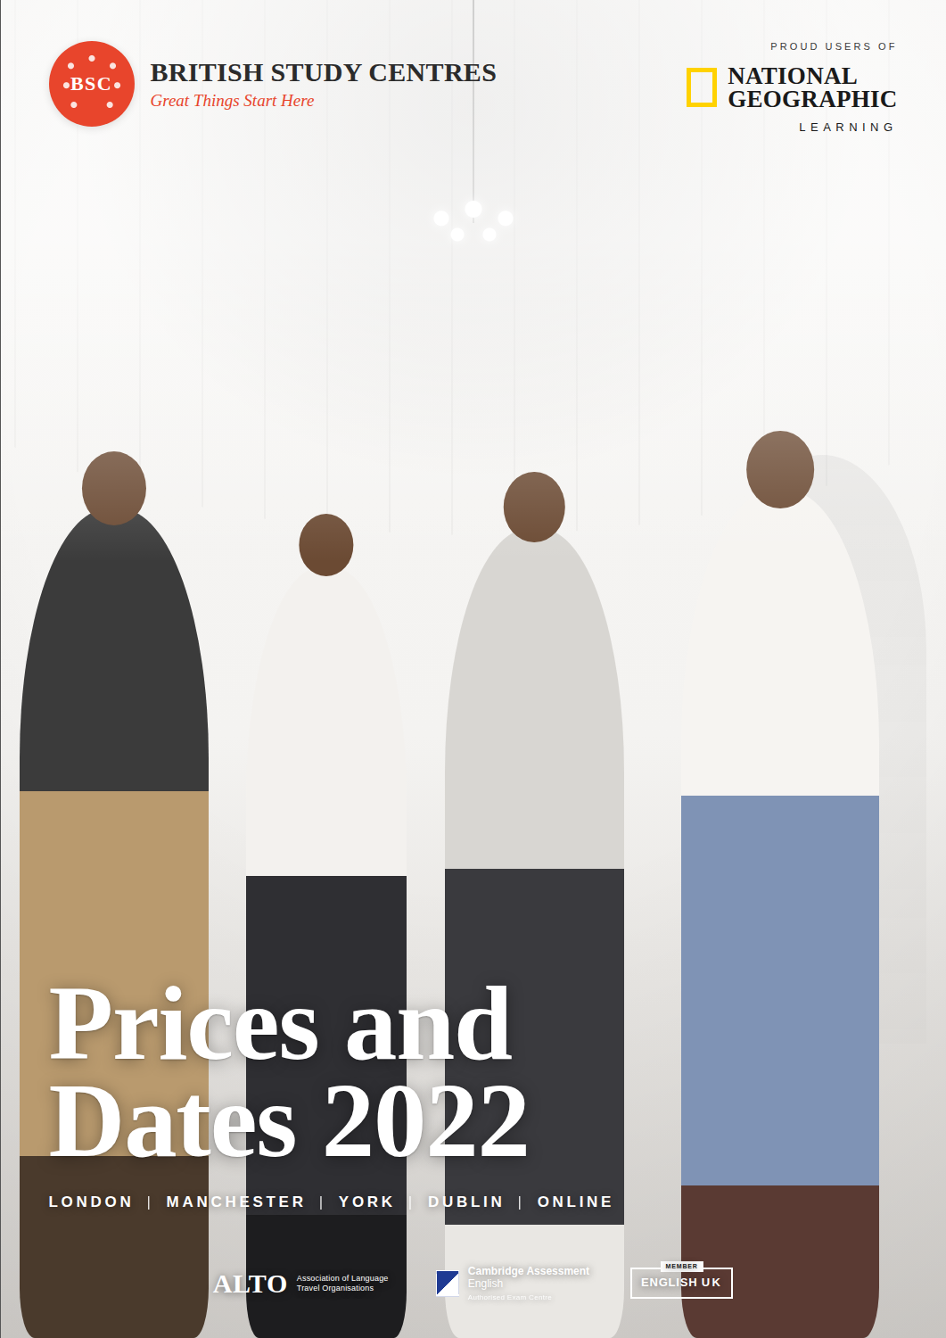BSC
BRITISH STUDY CENTRES
Great Things Start Here
PROUD USERS OF
NATIONAL
GEOGRAPHIC
LEARNING
Prices and Dates 2022
LONDON
MANCHESTER
YORK
DUBLIN
ONLINE
ALTO Association of Language Travel Organisations
Cambridge Assessment English Authorised Exam Centre
MEMBER ENGLISH UK